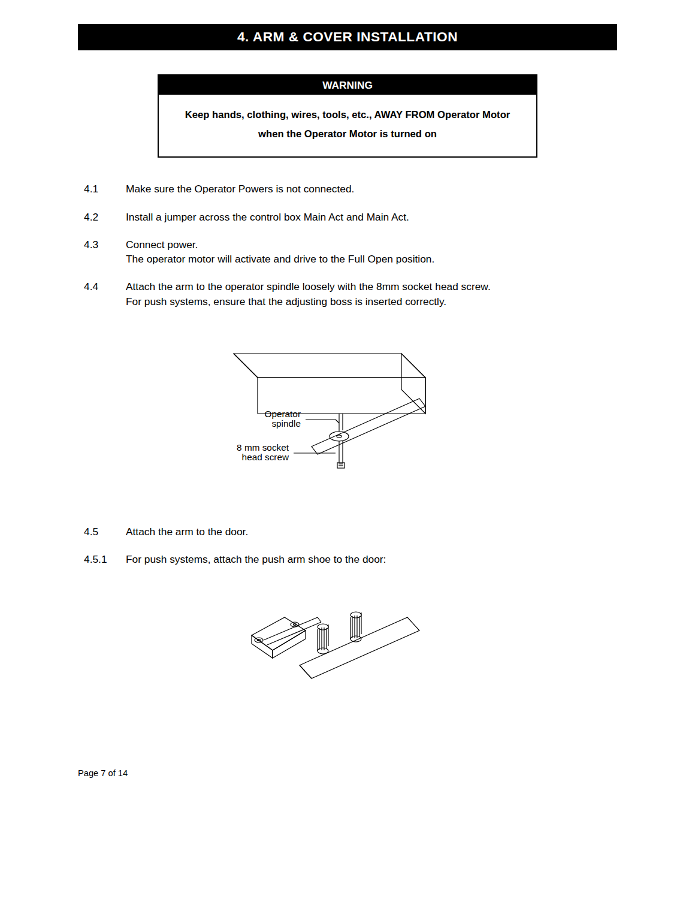4. ARM & COVER INSTALLATION
WARNING
Keep hands, clothing, wires, tools, etc., AWAY FROM Operator Motor
when the Operator Motor is turned on
4.1
Make sure the Operator Powers is not connected.
4.2
Install a jumper across the control box Main Act and Main Act.
4.3
Connect power.
The operator motor will activate and drive to the Full Open position.
4.4
Attach the arm to the operator spindle loosely with the 8mm socket head screw.
For push systems, ensure that the adjusting boss is inserted correctly.
Operator spindle 8 mm socket head screw
4.5
Attach the arm to the door.
4.5.1
For push systems, attach the push arm shoe to the door:
Page 7 of 14